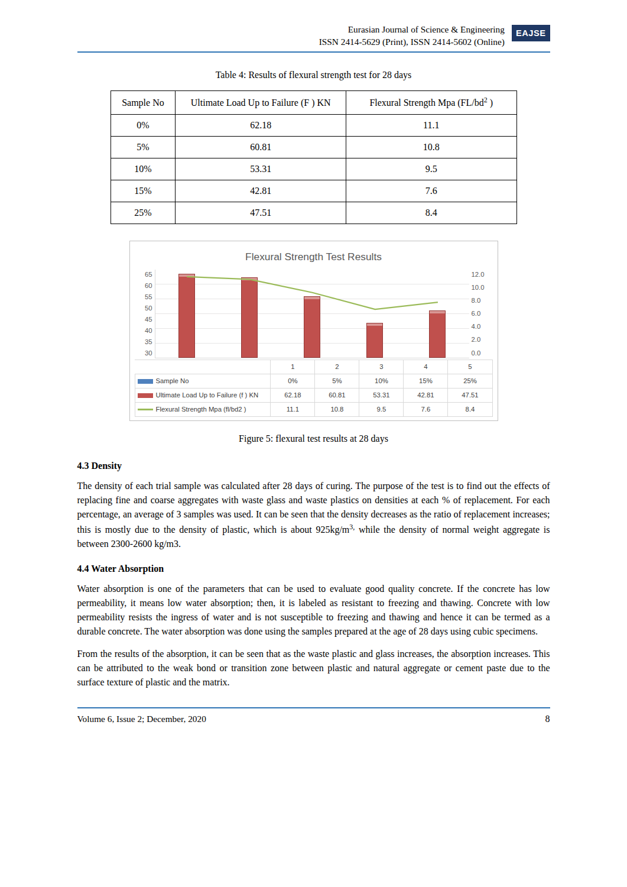Eurasian Journal of Science & Engineering
ISSN 2414-5629 (Print), ISSN 2414-5602 (Online)
EAJSE
Table 4: Results of flexural strength test for 28 days
| Sample No | Ultimate Load Up to Failure (F ) KN | Flexural Strength Mpa (FL/bd 2 ) |
| --- | --- | --- |
| 0% | 62.18 | 11.1 |
| 5% | 60.81 | 10.8 |
| 10% | 53.31 | 9.5 |
| 15% | 42.81 | 7.6 |
| 25% | 47.51 | 8.4 |
Flexural Strength Test Results
65 60 55 50 45 40 35 30
12.0 10.0 8.0 6.0 4.0 2.0 0.0
| | 1 | 2 | 3 | 4 | 5 |
| Sample No | 0% | 5% | 10% | 15% | 25% |
| Ultimate Load Up to Failure (f ) KN | 62.18 | 60.81 | 53.31 | 42.81 | 47.51 |
| Flexural Strength Mpa (fl/bd2 ) | 11.1 | 10.8 | 9.5 | 7.6 | 8.4 |
Figure 5: flexural test results at 28 days
4.3 Density
The density of each trial sample was calculated after 28 days of curing. The purpose of the test is to find out the effects of replacing fine and coarse aggregates with waste glass and waste plastics on densities at each % of replacement. For each percentage, an average of 3 samples was used. It can be seen that the density decreases as the ratio of replacement increases; this is mostly due to the density of plastic, which is about 925kg/m3, while the density of normal weight aggregate is between 2300-2600 kg/m3.
4.4 Water Absorption
Water absorption is one of the parameters that can be used to evaluate good quality concrete. If the concrete has low permeability, it means low water absorption; then, it is labeled as resistant to freezing and thawing. Concrete with low permeability resists the ingress of water and is not susceptible to freezing and thawing and hence it can be termed as a durable concrete. The water absorption was done using the samples prepared at the age of 28 days using cubic specimens.
From the results of the absorption, it can be seen that as the waste plastic and glass increases, the absorption increases. This can be attributed to the weak bond or transition zone between plastic and natural aggregate or cement paste due to the surface texture of plastic and the matrix.
Volume 6, Issue 2; December, 2020 8